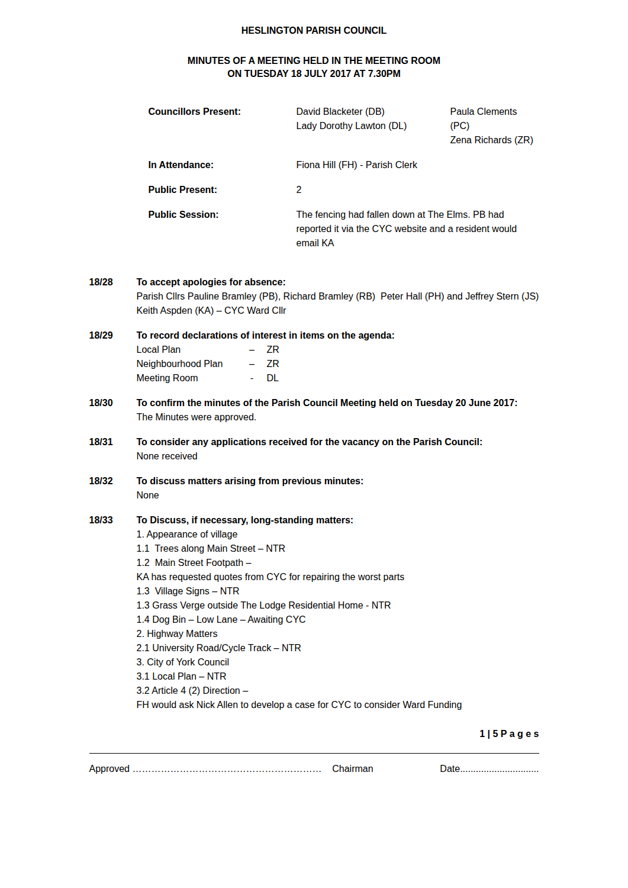HESLINGTON PARISH COUNCIL
MINUTES OF A MEETING HELD IN THE MEETING ROOM
ON TUESDAY 18 JULY 2017 AT 7.30PM
| Councillors Present: | David Blacketer (DB) Lady Dorothy Lawton (DL) | Paula Clements (PC) Zena Richards (ZR) |
| In Attendance: | Fiona Hill (FH) - Parish Clerk |
| Public Present: | 2 |
| Public Session: | The fencing had fallen down at The Elms. PB had reported it via the CYC website and a resident would email KA |
18/28
To accept apologies for absence:
Parish Cllrs Pauline Bramley (PB), Richard Bramley (RB) Peter Hall (PH) and Jeffrey Stern (JS)
Keith Aspden (KA) – CYC Ward Cllr
18/29
To record declarations of interest in items on the agenda:
| Local Plan | – | ZR |
| Neighbourhood Plan | – | ZR |
| Meeting Room | - | DL |
18/30
To confirm the minutes of the Parish Council Meeting held on Tuesday 20 June 2017:
The Minutes were approved.
18/31
To consider any applications received for the vacancy on the Parish Council:
None received
18/32
To discuss matters arising from previous minutes:
None
18/33
To Discuss, if necessary, long-standing matters:
1. Appearance of village
1.1 Trees along Main Street – NTR
1.2 Main Street Footpath –
KA has requested quotes from CYC for repairing the worst parts
1.3 Village Signs – NTR
1.3 Grass Verge outside The Lodge Residential Home - NTR
1.4 Dog Bin – Low Lane – Awaiting CYC
2. Highway Matters
2.1 University Road/Cycle Track – NTR
3. City of York Council
3.1 Local Plan – NTR
3.2 Article 4 (2) Direction –
FH would ask Nick Allen to develop a case for CYC to consider Ward Funding
1 | 5 P a g e s
Approved …………………………………………………… Chairman Date..............................